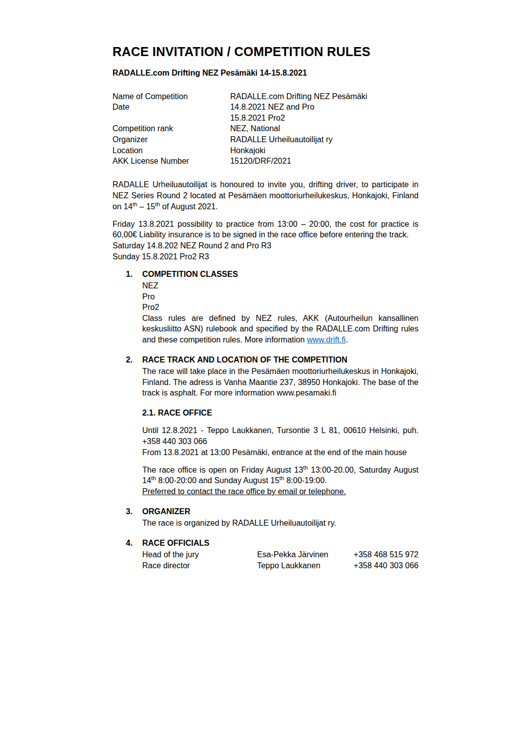RACE INVITATION / COMPETITION RULES
RADALLE.com Drifting NEZ Pesämäki 14-15.8.2021
| Name of Competition | RADALLE.com Drifting NEZ Pesämäki |
| Date | 14.8.2021 NEZ and Pro |
| | 15.8.2021 Pro2 |
| Competition rank | NEZ, National |
| Organizer | RADALLE Urheiluautoilijat ry |
| Location | Honkajoki |
| AKK License Number | 15120/DRF/2021 |
RADALLE Urheiluautoilijat is honoured to invite you, drifting driver, to participate in NEZ Series Round 2 located at Pesämäen moottoriurheilukeskus, Honkajoki, Finland on 14th – 15th of August 2021.
Friday 13.8.2021 possibility to practice from 13:00 – 20:00, the cost for practice is 60,00€ Liability insurance is to be signed in the race office before entering the track.
Saturday 14.8.202 NEZ Round 2 and Pro R3
Sunday 15.8.2021 Pro2 R3
Competition classes
NEZ
Pro
Pro2
Class rules are defined by NEZ rules, AKK (Autourheilun kansallinen keskusliitto ASN) rulebook and specified by the RADALLE.com Drifting rules and these competition rules. More information www.drift.fi.
Race track and location of the competition
The race will take place in the Pesämäen moottoriurheilukeskus in Honkajoki, Finland. The adress is Vanha Maantie 237, 38950 Honkajoki. The base of the track is asphalt. For more information www.pesamaki.fi
2.1. RACE OFFICE
Until 12.8.2021 - Teppo Laukkanen, Tursontie 3 L 81, 00610 Helsinki, puh. +358 440 303 066
From 13.8.2021 at 13:00 Pesämäki, entrance at the end of the main house
The race office is open on Friday August 13th 13:00-20.00, Saturday August 14th 8:00-20:00 and Sunday August 15th 8:00-19:00.
Preferred to contact the race office by email or telephone.
Organizer
The race is organized by RADALLE Urheiluautoilijat ry.
Race officials
| Head of the jury | Esa-Pekka Järvinen | +358 468 515 972 |
| Race director | Teppo Laukkanen | +358 440 303 066 |